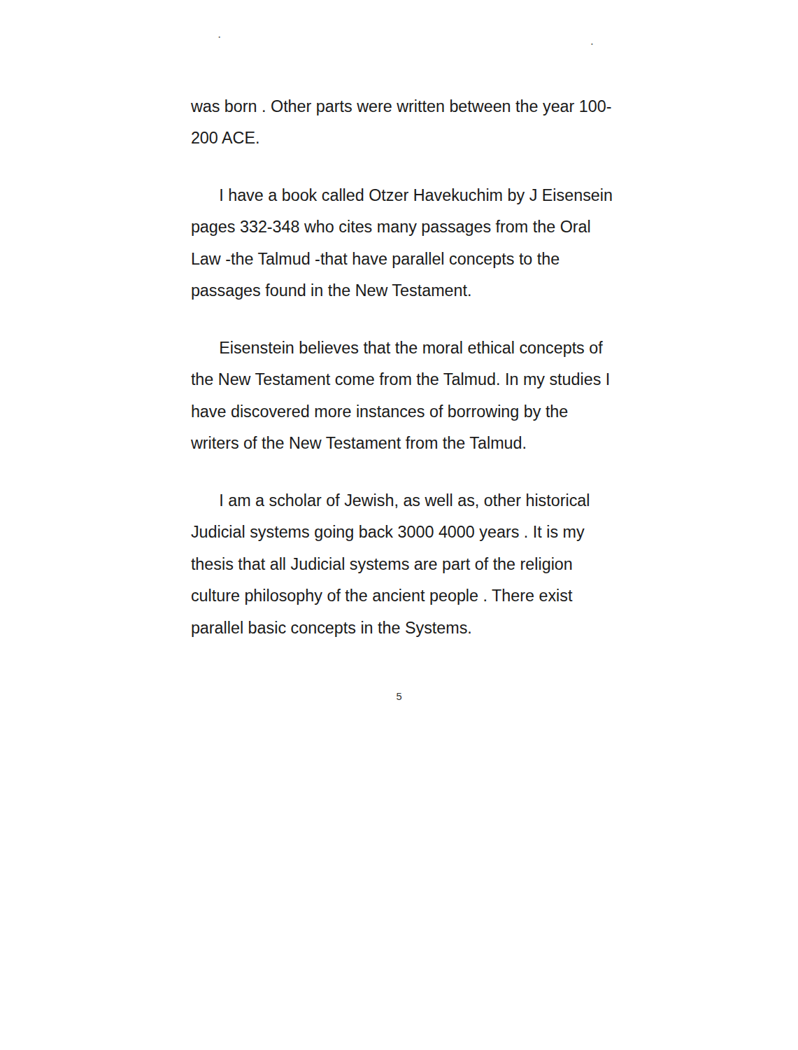. .
was born . Other parts were written between the year 100-200 ACE.
I have a book called Otzer Havekuchim by J Eisensein pages 332-348 who cites many passages from the Oral Law -the Talmud -that have parallel concepts to the passages found in the New Testament.
Eisenstein believes that the moral ethical concepts of the New Testament come from the Talmud. In my studies I have discovered more instances of borrowing by the writers of the New Testament from the Talmud.
I am a scholar of Jewish, as well as, other historical Judicial systems going back 3000 4000 years . It is my thesis that all Judicial systems are part of the religion culture philosophy of the ancient people . There exist parallel basic concepts in the Systems.
5